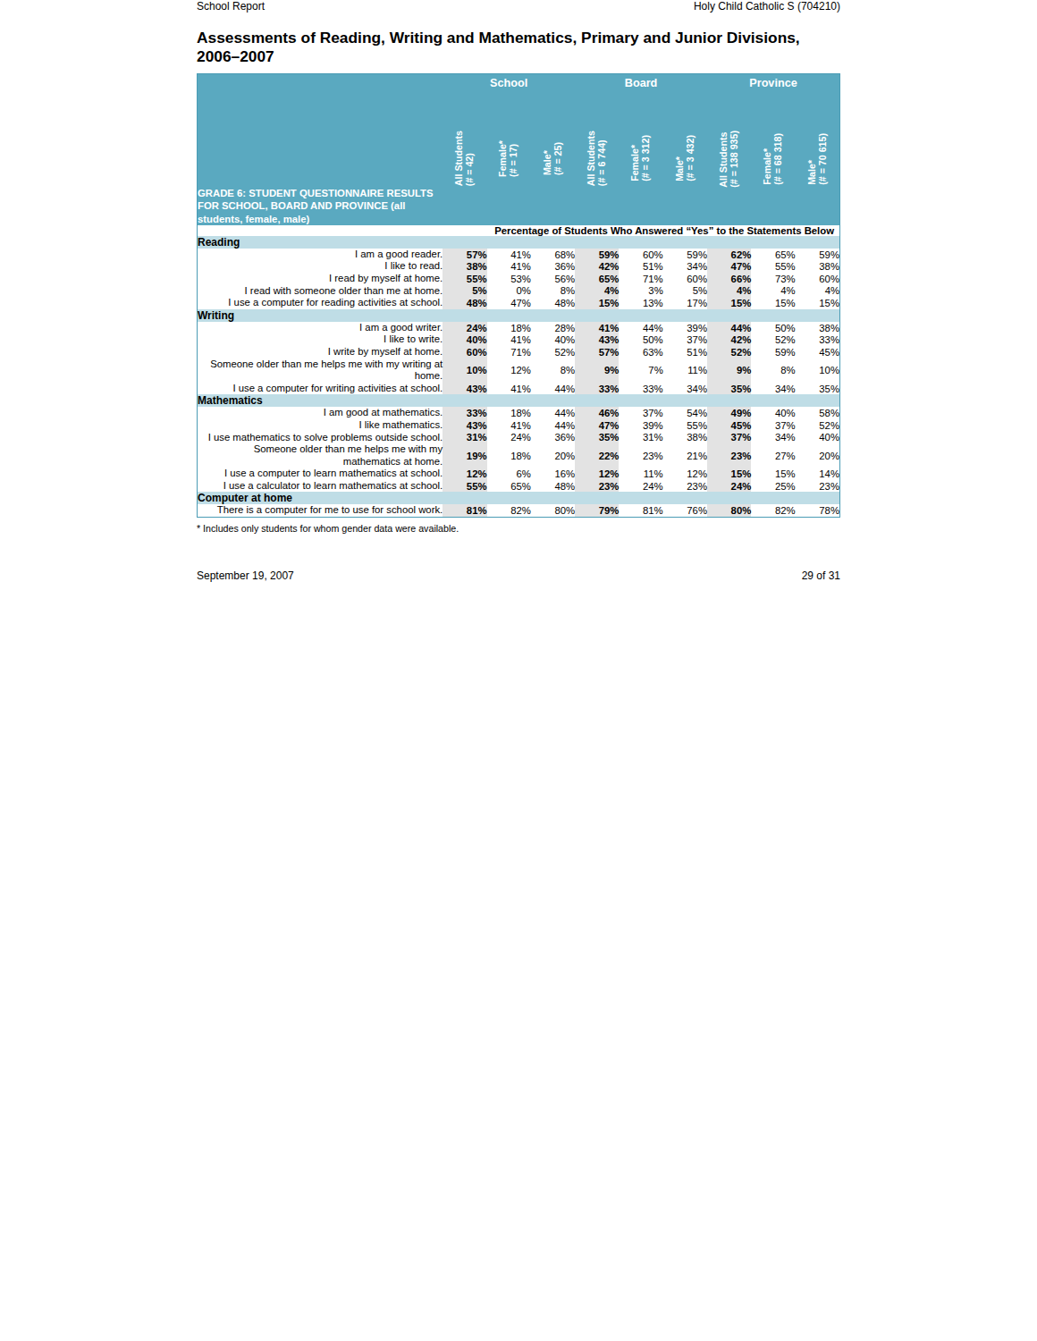School Report
Holy Child Catholic S (704210)
Assessments of Reading, Writing and Mathematics, Primary and Junior Divisions, 2006–2007
| GRADE 6: STUDENT QUESTIONNAIRE RESULTS FOR SCHOOL, BOARD AND PROVINCE (all students, female, male) | School | Board | Province |
| All Students (# = 42) | Female* (# = 17) | Male* (# = 25) | All Students (# = 6 744) | Female* (# = 3 312) | Male* (# = 3 432) | All Students (# = 138 935) | Female* (# = 68 318) | Male* (# = 70 615) |
| Percentage of Students Who Answered “Yes” to the Statements Below |
| Reading |
| I am a good reader. | 57% | 41% | 68% | 59% | 60% | 59% | 62% | 65% | 59% |
| I like to read. | 38% | 41% | 36% | 42% | 51% | 34% | 47% | 55% | 38% |
| I read by myself at home. | 55% | 53% | 56% | 65% | 71% | 60% | 66% | 73% | 60% |
| I read with someone older than me at home. | 5% | 0% | 8% | 4% | 3% | 5% | 4% | 4% | 4% |
| I use a computer for reading activities at school. | 48% | 47% | 48% | 15% | 13% | 17% | 15% | 15% | 15% |
| Writing |
| I am a good writer. | 24% | 18% | 28% | 41% | 44% | 39% | 44% | 50% | 38% |
| I like to write. | 40% | 41% | 40% | 43% | 50% | 37% | 42% | 52% | 33% |
| I write by myself at home. | 60% | 71% | 52% | 57% | 63% | 51% | 52% | 59% | 45% |
| Someone older than me helps me with my writing at home. | 10% | 12% | 8% | 9% | 7% | 11% | 9% | 8% | 10% |
| I use a computer for writing activities at school. | 43% | 41% | 44% | 33% | 33% | 34% | 35% | 34% | 35% |
| Mathematics |
| I am good at mathematics. | 33% | 18% | 44% | 46% | 37% | 54% | 49% | 40% | 58% |
| I like mathematics. | 43% | 41% | 44% | 47% | 39% | 55% | 45% | 37% | 52% |
| I use mathematics to solve problems outside school. | 31% | 24% | 36% | 35% | 31% | 38% | 37% | 34% | 40% |
| Someone older than me helps me with my mathematics at home. | 19% | 18% | 20% | 22% | 23% | 21% | 23% | 27% | 20% |
| I use a computer to learn mathematics at school. | 12% | 6% | 16% | 12% | 11% | 12% | 15% | 15% | 14% |
| I use a calculator to learn mathematics at school. | 55% | 65% | 48% | 23% | 24% | 23% | 24% | 25% | 23% |
| Computer at home |
| There is a computer for me to use for school work. | 81% | 82% | 80% | 79% | 81% | 76% | 80% | 82% | 78% |
* Includes only students for whom gender data were available.
September 19, 2007
29 of 31